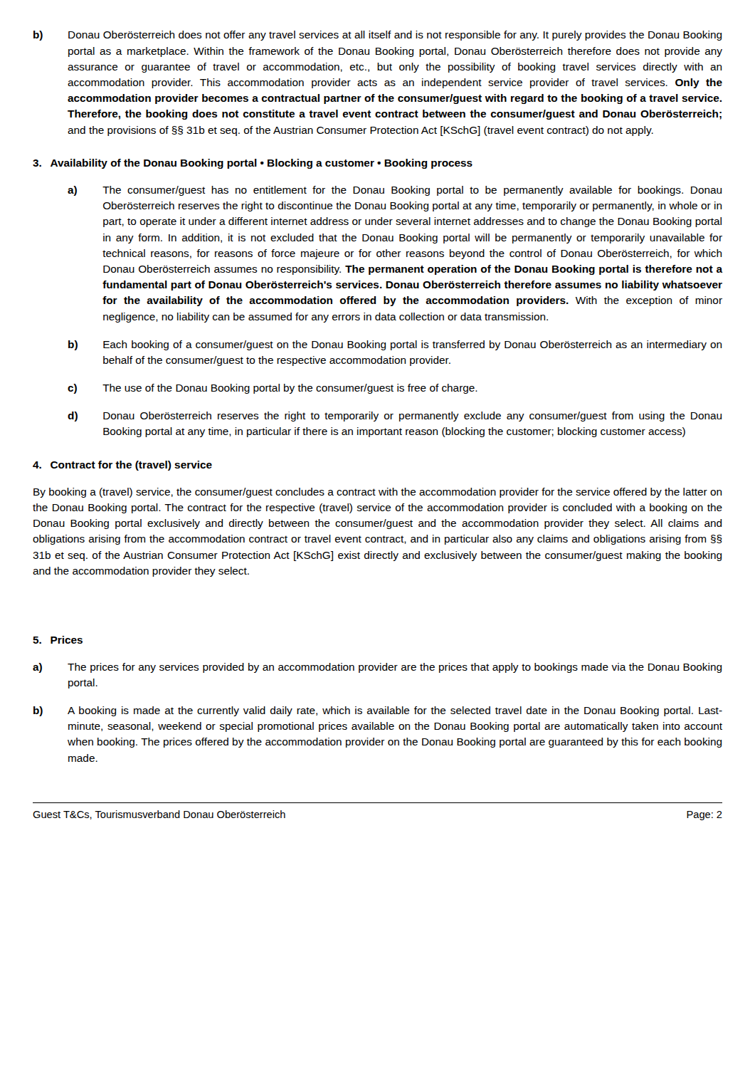b)
Donau Oberösterreich does not offer any travel services at all itself and is not responsible for any. It purely provides the Donau Booking portal as a marketplace. Within the framework of the Donau Booking portal, Donau Oberösterreich therefore does not provide any assurance or guarantee of travel or accommodation, etc., but only the possibility of booking travel services directly with an accommodation provider. This accommodation provider acts as an independent service provider of travel services. Only the accommodation provider becomes a contractual partner of the consumer/guest with regard to the booking of a travel service. Therefore, the booking does not constitute a travel event contract between the consumer/guest and Donau Oberösterreich; and the provisions of §§ 31b et seq. of the Austrian Consumer Protection Act [KSchG] (travel event contract) do not apply.
3. Availability of the Donau Booking portal • Blocking a customer • Booking process
a)
The consumer/guest has no entitlement for the Donau Booking portal to be permanently available for bookings. Donau Oberösterreich reserves the right to discontinue the Donau Booking portal at any time, temporarily or permanently, in whole or in part, to operate it under a different internet address or under several internet addresses and to change the Donau Booking portal in any form. In addition, it is not excluded that the Donau Booking portal will be permanently or temporarily unavailable for technical reasons, for reasons of force majeure or for other reasons beyond the control of Donau Oberösterreich, for which Donau Oberösterreich assumes no responsibility. The permanent operation of the Donau Booking portal is therefore not a fundamental part of Donau Oberösterreich's services. Donau Oberösterreich therefore assumes no liability whatsoever for the availability of the accommodation offered by the accommodation providers. With the exception of minor negligence, no liability can be assumed for any errors in data collection or data transmission.
b)
Each booking of a consumer/guest on the Donau Booking portal is transferred by Donau Oberösterreich as an intermediary on behalf of the consumer/guest to the respective accommodation provider.
c)
The use of the Donau Booking portal by the consumer/guest is free of charge.
d)
Donau Oberösterreich reserves the right to temporarily or permanently exclude any consumer/guest from using the Donau Booking portal at any time, in particular if there is an important reason (blocking the customer; blocking customer access)
4. Contract for the (travel) service
By booking a (travel) service, the consumer/guest concludes a contract with the accommodation provider for the service offered by the latter on the Donau Booking portal. The contract for the respective (travel) service of the accommodation provider is concluded with a booking on the Donau Booking portal exclusively and directly between the consumer/guest and the accommodation provider they select. All claims and obligations arising from the accommodation contract or travel event contract, and in particular also any claims and obligations arising from §§ 31b et seq. of the Austrian Consumer Protection Act [KSchG] exist directly and exclusively between the consumer/guest making the booking and the accommodation provider they select.
5. Prices
a)
The prices for any services provided by an accommodation provider are the prices that apply to bookings made via the Donau Booking portal.
b)
A booking is made at the currently valid daily rate, which is available for the selected travel date in the Donau Booking portal. Last-minute, seasonal, weekend or special promotional prices available on the Donau Booking portal are automatically taken into account when booking. The prices offered by the accommodation provider on the Donau Booking portal are guaranteed by this for each booking made.
Guest T&Cs, Tourismusverband Donau Oberösterreich Page: 2